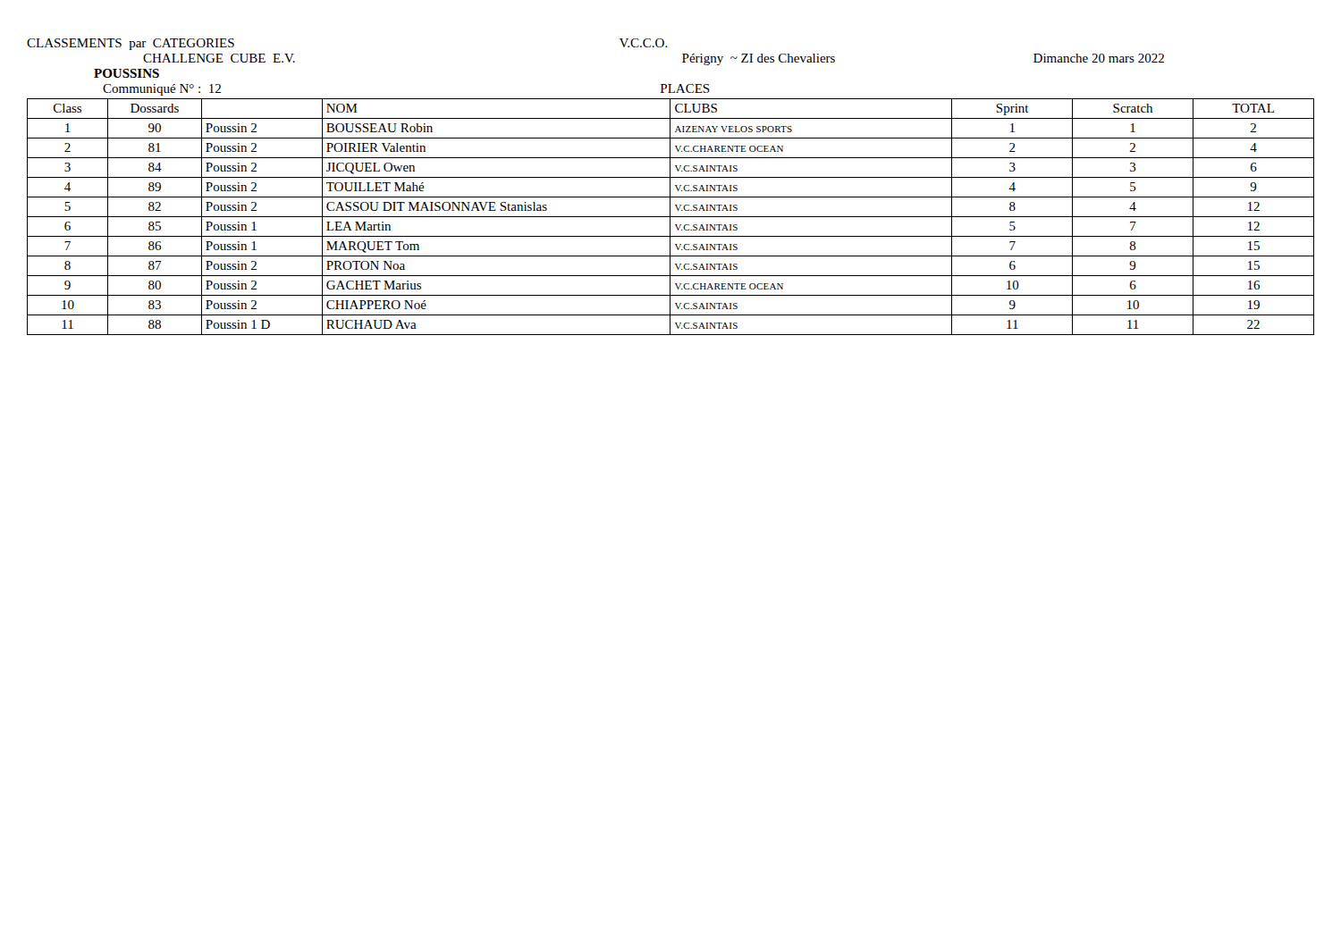CLASSEMENTS par CATEGORIES
V.C.C.O.
CHALLENGE CUBE E.V.
Périgny ~ ZI des Chevaliers
Dimanche 20 mars 2022
POUSSINS
Communiqué N° : 12
PLACES
| Class | Dossards | | NOM | CLUBS | Sprint | Scratch | TOTAL |
| --- | --- | --- | --- | --- | --- | --- | --- |
| 1 | 90 | Poussin 2 | BOUSSEAU Robin | AIZENAY VELOS SPORTS | 1 | 1 | 2 |
| 2 | 81 | Poussin 2 | POIRIER Valentin | V.C.CHARENTE OCEAN | 2 | 2 | 4 |
| 3 | 84 | Poussin 2 | JICQUEL Owen | V.C.SAINTAIS | 3 | 3 | 6 |
| 4 | 89 | Poussin 2 | TOUILLET Mahé | V.C.SAINTAIS | 4 | 5 | 9 |
| 5 | 82 | Poussin 2 | CASSOU DIT MAISONNAVE Stanislas | V.C.SAINTAIS | 8 | 4 | 12 |
| 6 | 85 | Poussin 1 | LEA Martin | V.C.SAINTAIS | 5 | 7 | 12 |
| 7 | 86 | Poussin 1 | MARQUET Tom | V.C.SAINTAIS | 7 | 8 | 15 |
| 8 | 87 | Poussin 2 | PROTON Noa | V.C.SAINTAIS | 6 | 9 | 15 |
| 9 | 80 | Poussin 2 | GACHET Marius | V.C.CHARENTE OCEAN | 10 | 6 | 16 |
| 10 | 83 | Poussin 2 | CHIAPPERO Noé | V.C.SAINTAIS | 9 | 10 | 19 |
| 11 | 88 | Poussin 1 D | RUCHAUD Ava | V.C.SAINTAIS | 11 | 11 | 22 |